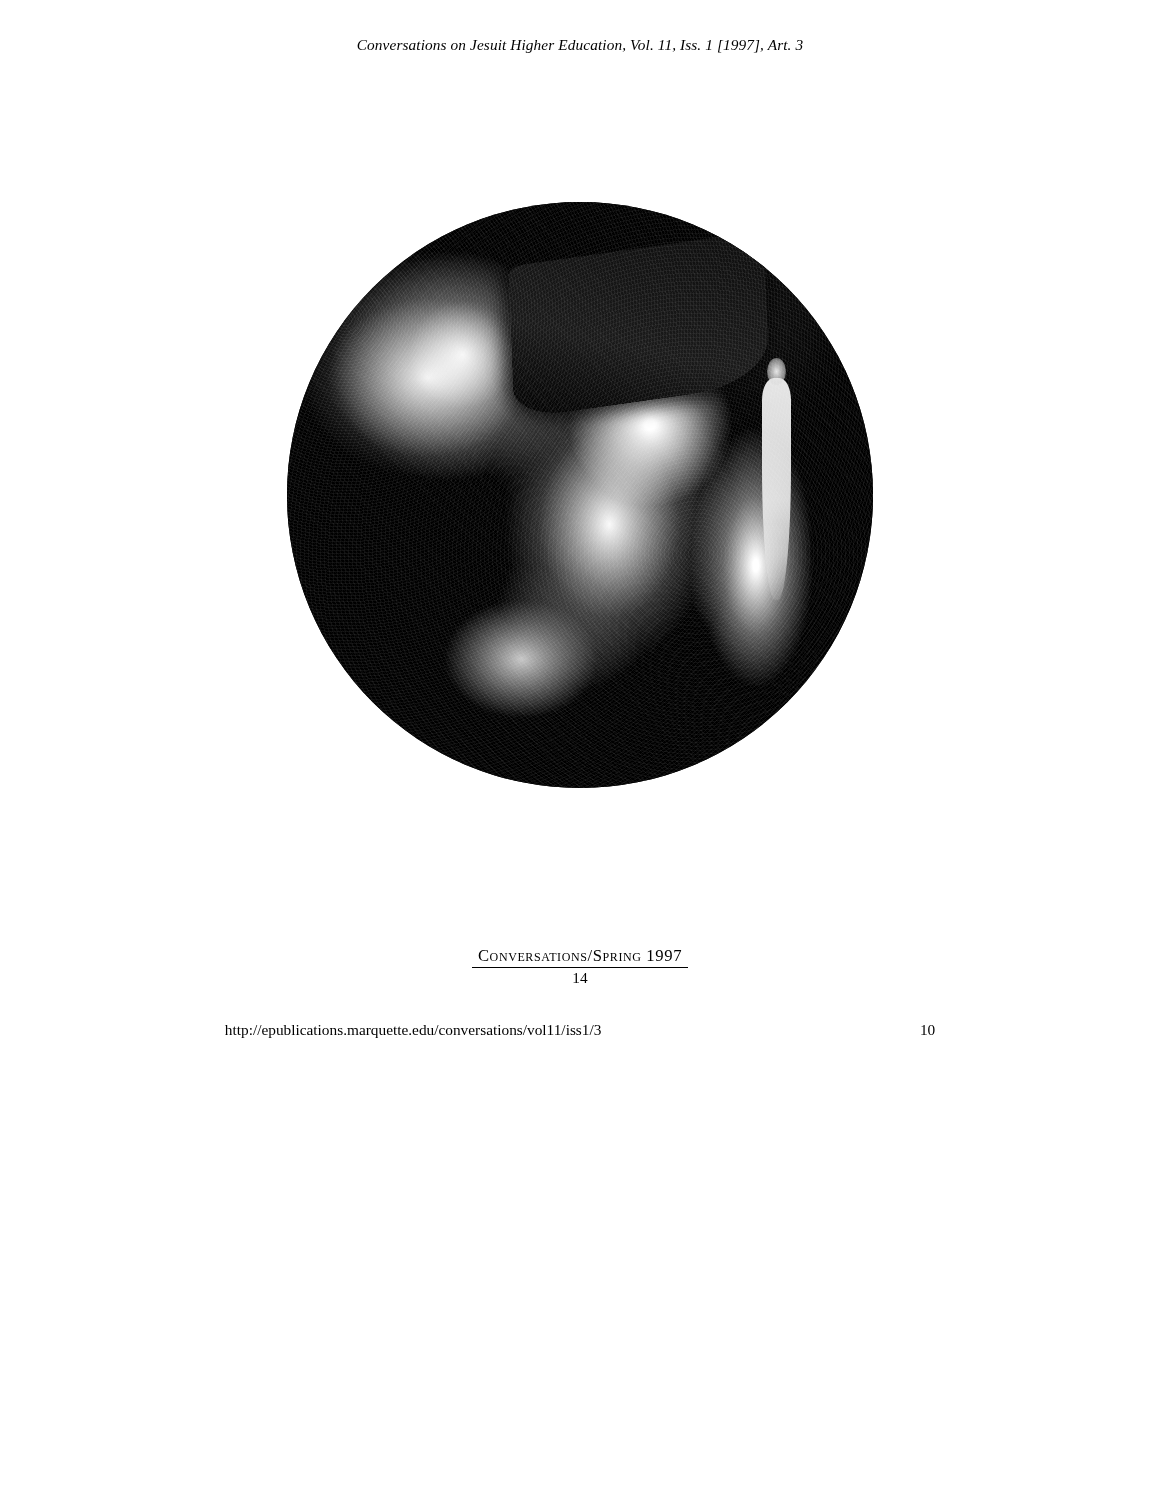Conversations on Jesuit Higher Education, Vol. 11, Iss. 1 [1997], Art. 3
Conversations/Spring 1997
14
http://epublications.marquette.edu/conversations/vol11/iss1/3 10